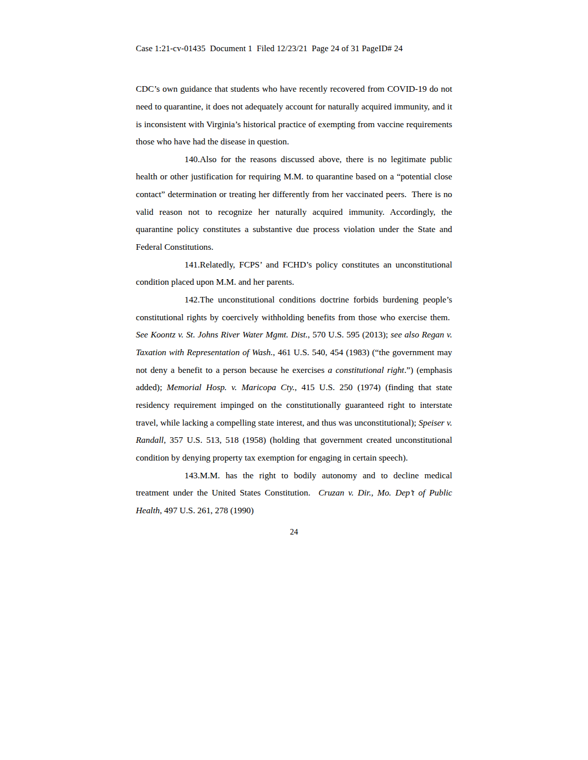Case 1:21-cv-01435 Document 1 Filed 12/23/21 Page 24 of 31 PageID# 24
CDC’s own guidance that students who have recently recovered from COVID-19 do not need to quarantine, it does not adequately account for naturally acquired immunity, and it is inconsistent with Virginia’s historical practice of exempting from vaccine requirements those who have had the disease in question.
140. Also for the reasons discussed above, there is no legitimate public health or other justification for requiring M.M. to quarantine based on a “potential close contact” determination or treating her differently from her vaccinated peers. There is no valid reason not to recognize her naturally acquired immunity. Accordingly, the quarantine policy constitutes a substantive due process violation under the State and Federal Constitutions.
141. Relatedly, FCPS’ and FCHD’s policy constitutes an unconstitutional condition placed upon M.M. and her parents.
142. The unconstitutional conditions doctrine forbids burdening people’s constitutional rights by coercively withholding benefits from those who exercise them. See Koontz v. St. Johns River Water Mgmt. Dist., 570 U.S. 595 (2013); see also Regan v. Taxation with Representation of Wash., 461 U.S. 540, 454 (1983) (“the government may not deny a benefit to a person because he exercises a constitutional right.”) (emphasis added); Memorial Hosp. v. Maricopa Cty., 415 U.S. 250 (1974) (finding that state residency requirement impinged on the constitutionally guaranteed right to interstate travel, while lacking a compelling state interest, and thus was unconstitutional); Speiser v. Randall, 357 U.S. 513, 518 (1958) (holding that government created unconstitutional condition by denying property tax exemption for engaging in certain speech).
143. M.M. has the right to bodily autonomy and to decline medical treatment under the United States Constitution. Cruzan v. Dir., Mo. Dep’t of Public Health, 497 U.S. 261, 278 (1990)
24